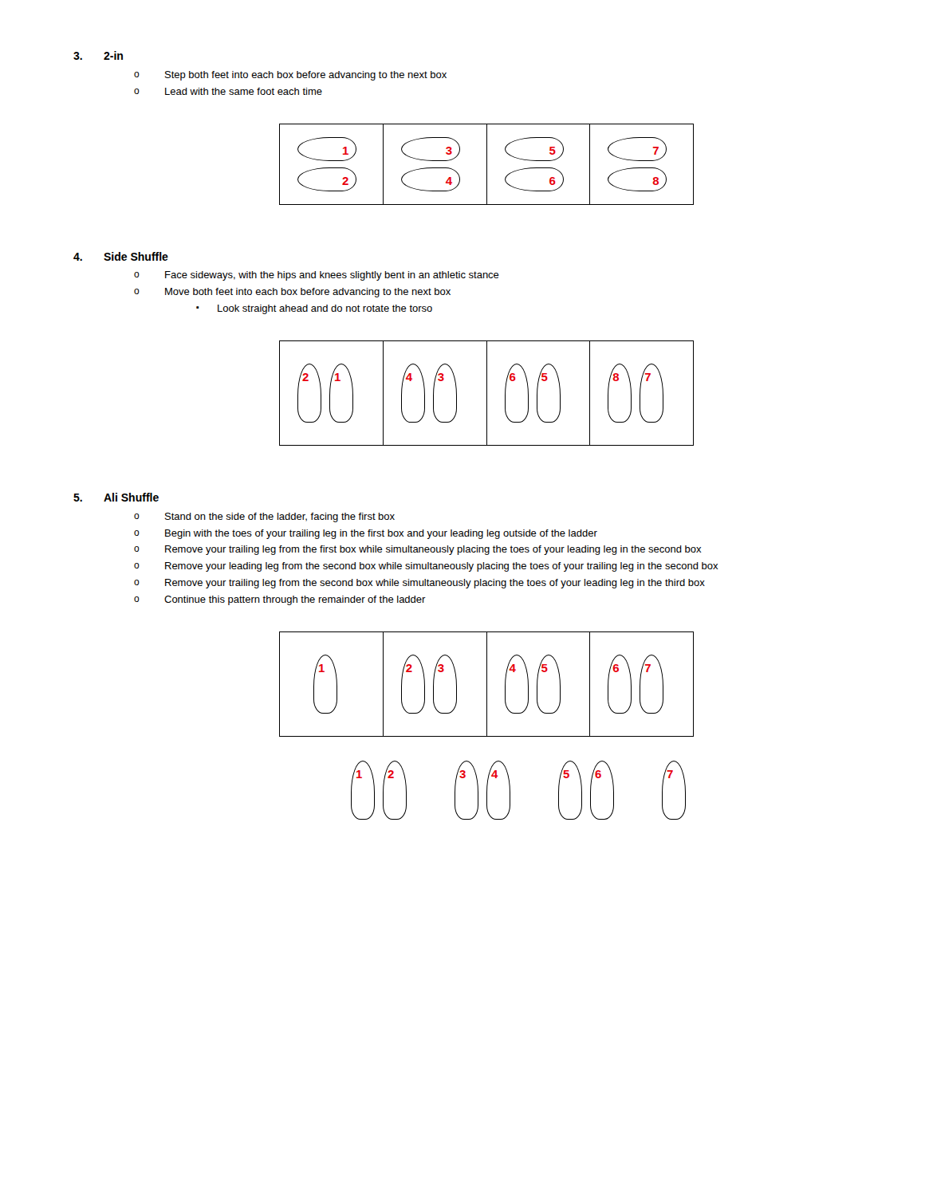2-in
Step both feet into each box before advancing to the next box
Lead with the same foot each time
1
2
3
4
5
6
7
8
Side Shuffle
Face sideways, with the hips and knees slightly bent in an athletic stance
Move both feet into each box before advancing to the next box
Look straight ahead and do not rotate the torso
2
1
4
3
6
5
8
7
Ali Shuffle
Stand on the side of the ladder, facing the first box
Begin with the toes of your trailing leg in the first box and your leading leg outside of the ladder
Remove your trailing leg from the first box while simultaneously placing the toes of your leading leg in the second box
Remove your leading leg from the second box while simultaneously placing the toes of your trailing leg in the second box
Remove your trailing leg from the second box while simultaneously placing the toes of your leading leg in the third box
Continue this pattern through the remainder of the ladder
1
2
3
4
5
6
7
1
2
3
4
5
6
7